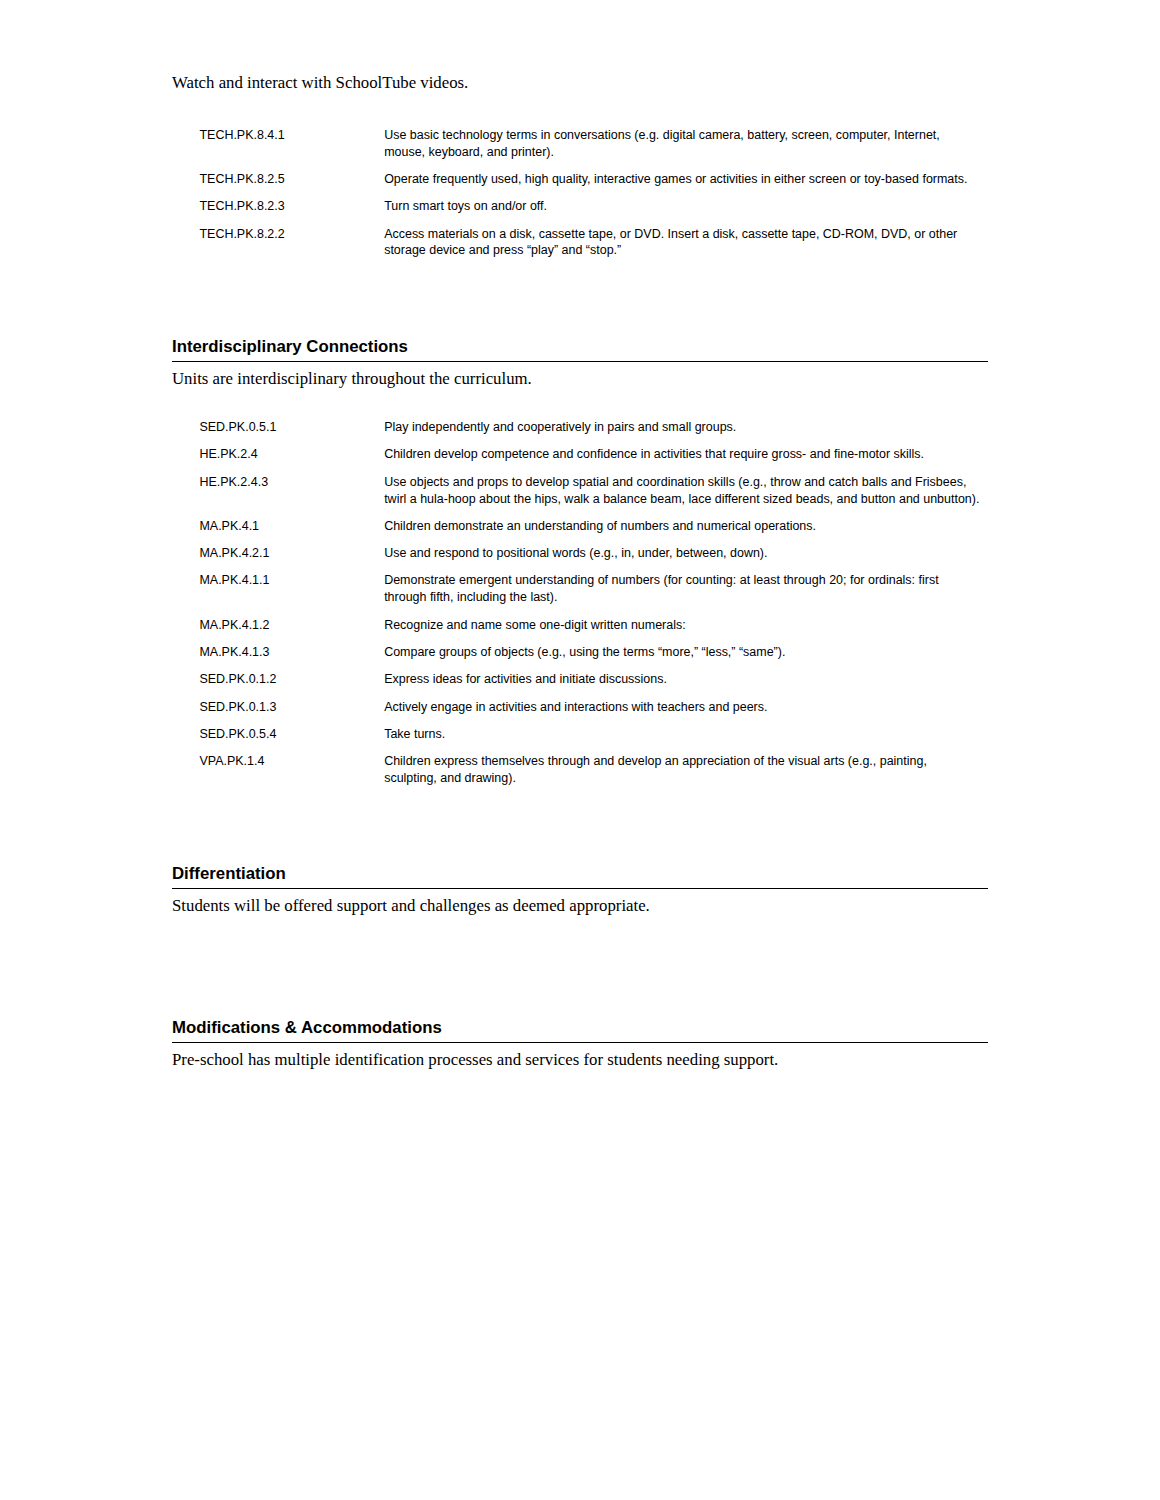Watch and interact with SchoolTube videos.
| TECH.PK.8.4.1 | Use basic technology terms in conversations (e.g. digital camera, battery, screen, computer, Internet, mouse, keyboard, and printer). |
| TECH.PK.8.2.5 | Operate frequently used, high quality, interactive games or activities in either screen or toy-based formats. |
| TECH.PK.8.2.3 | Turn smart toys on and/or off. |
| TECH.PK.8.2.2 | Access materials on a disk, cassette tape, or DVD. Insert a disk, cassette tape, CD-ROM, DVD, or other storage device and press “play” and “stop.” |
Interdisciplinary Connections
Units are interdisciplinary throughout the curriculum.
| SED.PK.0.5.1 | Play independently and cooperatively in pairs and small groups. |
| HE.PK.2.4 | Children develop competence and confidence in activities that require gross- and fine-motor skills. |
| HE.PK.2.4.3 | Use objects and props to develop spatial and coordination skills (e.g., throw and catch balls and Frisbees, twirl a hula-hoop about the hips, walk a balance beam, lace different sized beads, and button and unbutton). |
| MA.PK.4.1 | Children demonstrate an understanding of numbers and numerical operations. |
| MA.PK.4.2.1 | Use and respond to positional words (e.g., in, under, between, down). |
| MA.PK.4.1.1 | Demonstrate emergent understanding of numbers (for counting: at least through 20; for ordinals: first through fifth, including the last). |
| MA.PK.4.1.2 | Recognize and name some one-digit written numerals: |
| MA.PK.4.1.3 | Compare groups of objects (e.g., using the terms “more,” “less,” “same”). |
| SED.PK.0.1.2 | Express ideas for activities and initiate discussions. |
| SED.PK.0.1.3 | Actively engage in activities and interactions with teachers and peers. |
| SED.PK.0.5.4 | Take turns. |
| VPA.PK.1.4 | Children express themselves through and develop an appreciation of the visual arts (e.g., painting, sculpting, and drawing). |
Differentiation
Students will be offered support and challenges as deemed appropriate.
Modifications & Accommodations
Pre-school has multiple identification processes and services for students needing support.